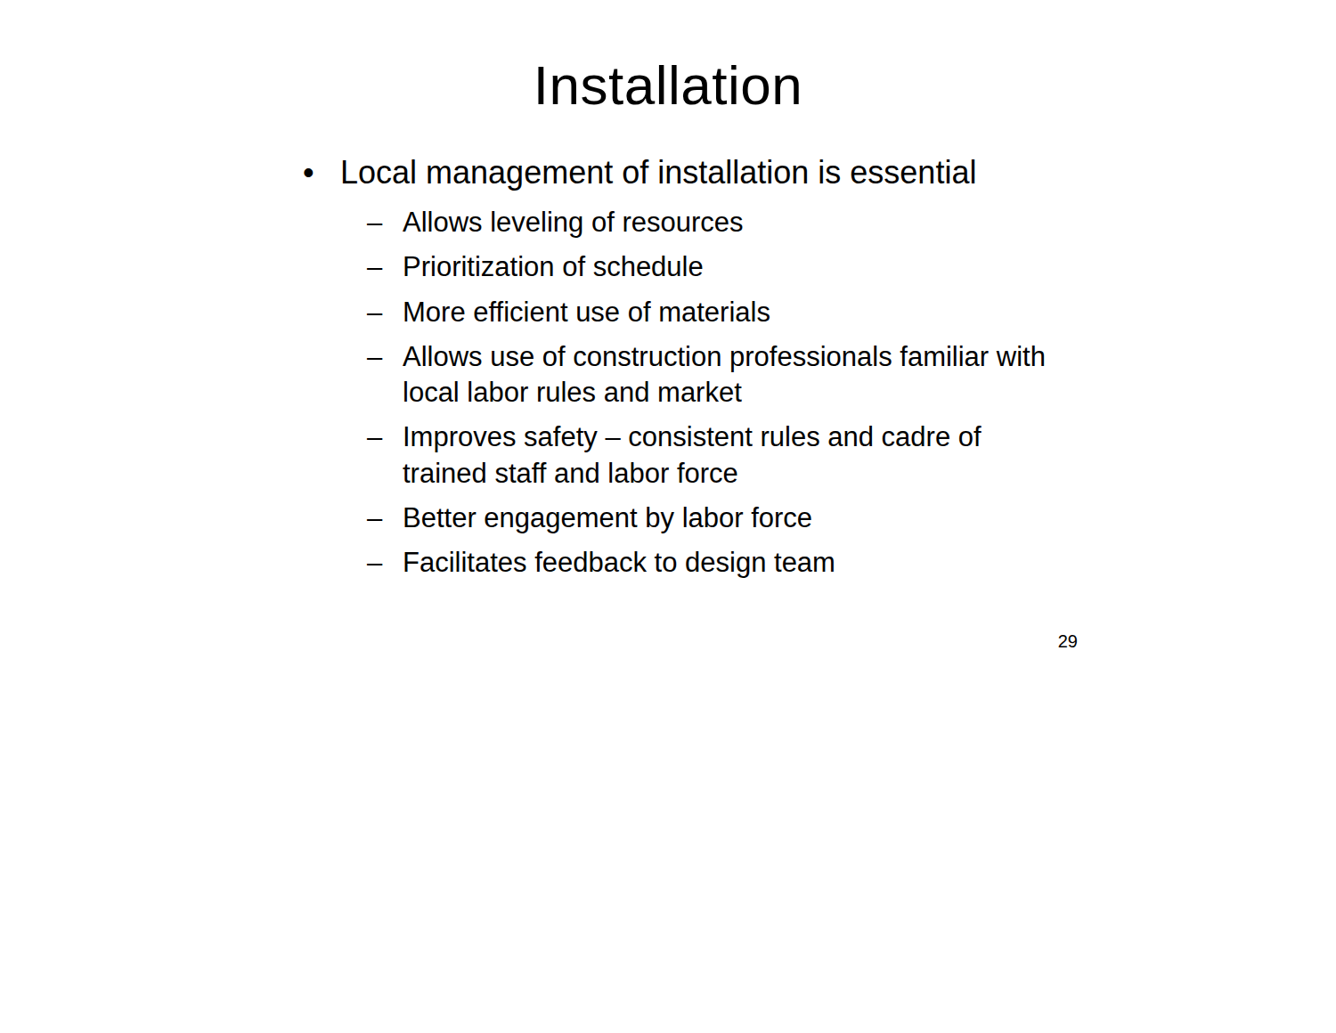Installation
Local management of installation is essential
Allows leveling of resources
Prioritization of schedule
More efficient use of materials
Allows use of construction professionals familiar with local labor rules and market
Improves safety – consistent rules and cadre of trained staff and labor force
Better engagement by labor force
Facilitates feedback to design team
29